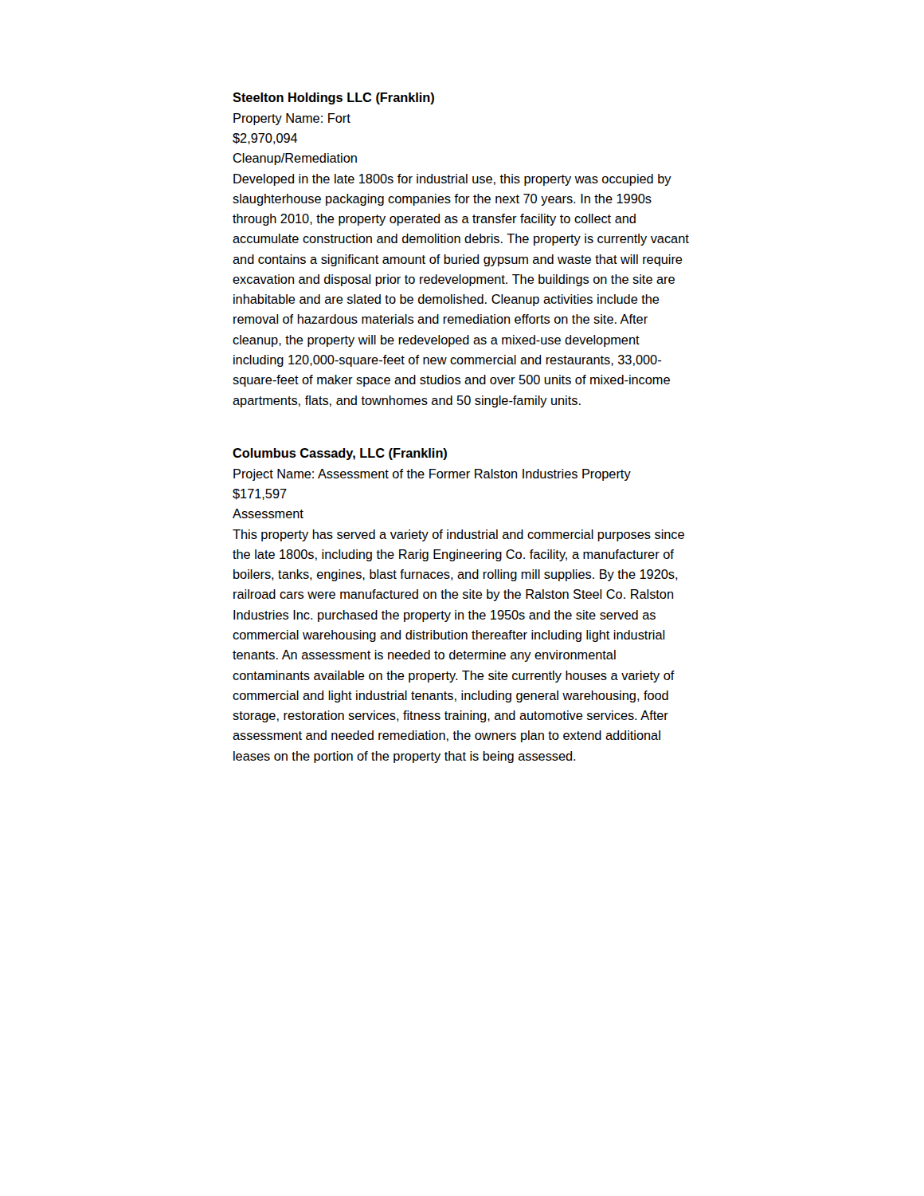Steelton Holdings LLC (Franklin)
Property Name: Fort
$2,970,094
Cleanup/Remediation
Developed in the late 1800s for industrial use, this property was occupied by slaughterhouse packaging companies for the next 70 years. In the 1990s through 2010, the property operated as a transfer facility to collect and accumulate construction and demolition debris. The property is currently vacant and contains a significant amount of buried gypsum and waste that will require excavation and disposal prior to redevelopment. The buildings on the site are inhabitable and are slated to be demolished. Cleanup activities include the removal of hazardous materials and remediation efforts on the site. After cleanup, the property will be redeveloped as a mixed-use development including 120,000-square-feet of new commercial and restaurants, 33,000-square-feet of maker space and studios and over 500 units of mixed-income apartments, flats, and townhomes and 50 single-family units.
Columbus Cassady, LLC (Franklin)
Project Name: Assessment of the Former Ralston Industries Property
$171,597
Assessment
This property has served a variety of industrial and commercial purposes since the late 1800s, including the Rarig Engineering Co. facility, a manufacturer of boilers, tanks, engines, blast furnaces, and rolling mill supplies. By the 1920s, railroad cars were manufactured on the site by the Ralston Steel Co. Ralston Industries Inc. purchased the property in the 1950s and the site served as commercial warehousing and distribution thereafter including light industrial tenants. An assessment is needed to determine any environmental contaminants available on the property. The site currently houses a variety of commercial and light industrial tenants, including general warehousing, food storage, restoration services, fitness training, and automotive services. After assessment and needed remediation, the owners plan to extend additional leases on the portion of the property that is being assessed.